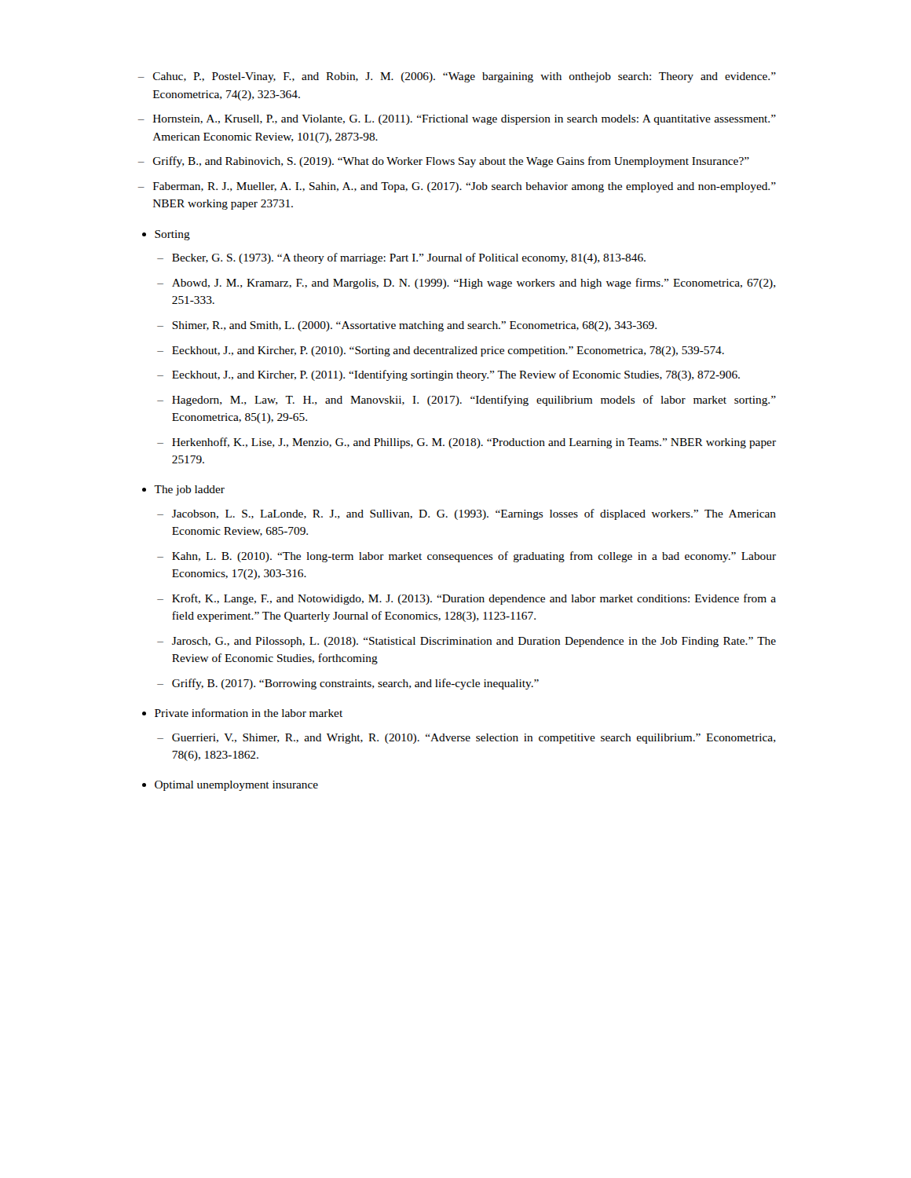Cahuc, P., Postel-Vinay, F., and Robin, J. M. (2006). “Wage bargaining with onthejob search: Theory and evidence.” Econometrica, 74(2), 323-364.
Hornstein, A., Krusell, P., and Violante, G. L. (2011). “Frictional wage dispersion in search models: A quantitative assessment.” American Economic Review, 101(7), 2873-98.
Griffy, B., and Rabinovich, S. (2019). “What do Worker Flows Say about the Wage Gains from Unemployment Insurance?”
Faberman, R. J., Mueller, A. I., Sahin, A., and Topa, G. (2017). “Job search behavior among the employed and non-employed.” NBER working paper 23731.
Sorting
Becker, G. S. (1973). “A theory of marriage: Part I.” Journal of Political economy, 81(4), 813-846.
Abowd, J. M., Kramarz, F., and Margolis, D. N. (1999). “High wage workers and high wage firms.” Econometrica, 67(2), 251-333.
Shimer, R., and Smith, L. (2000). “Assortative matching and search.” Econometrica, 68(2), 343-369.
Eeckhout, J., and Kircher, P. (2010). “Sorting and decentralized price competition.” Econometrica, 78(2), 539-574.
Eeckhout, J., and Kircher, P. (2011). “Identifying sortingin theory.” The Review of Economic Studies, 78(3), 872-906.
Hagedorn, M., Law, T. H., and Manovskii, I. (2017). “Identifying equilibrium models of labor market sorting.” Econometrica, 85(1), 29-65.
Herkenhoff, K., Lise, J., Menzio, G., and Phillips, G. M. (2018). “Production and Learning in Teams.” NBER working paper 25179.
The job ladder
Jacobson, L. S., LaLonde, R. J., and Sullivan, D. G. (1993). “Earnings losses of displaced workers.” The American Economic Review, 685-709.
Kahn, L. B. (2010). “The long-term labor market consequences of graduating from college in a bad economy.” Labour Economics, 17(2), 303-316.
Kroft, K., Lange, F., and Notowidigdo, M. J. (2013). “Duration dependence and labor market conditions: Evidence from a field experiment.” The Quarterly Journal of Economics, 128(3), 1123-1167.
Jarosch, G., and Pilossoph, L. (2018). “Statistical Discrimination and Duration Dependence in the Job Finding Rate.” The Review of Economic Studies, forthcoming
Griffy, B. (2017). “Borrowing constraints, search, and life-cycle inequality.”
Private information in the labor market
Guerrieri, V., Shimer, R., and Wright, R. (2010). “Adverse selection in competitive search equilibrium.” Econometrica, 78(6), 1823-1862.
Optimal unemployment insurance